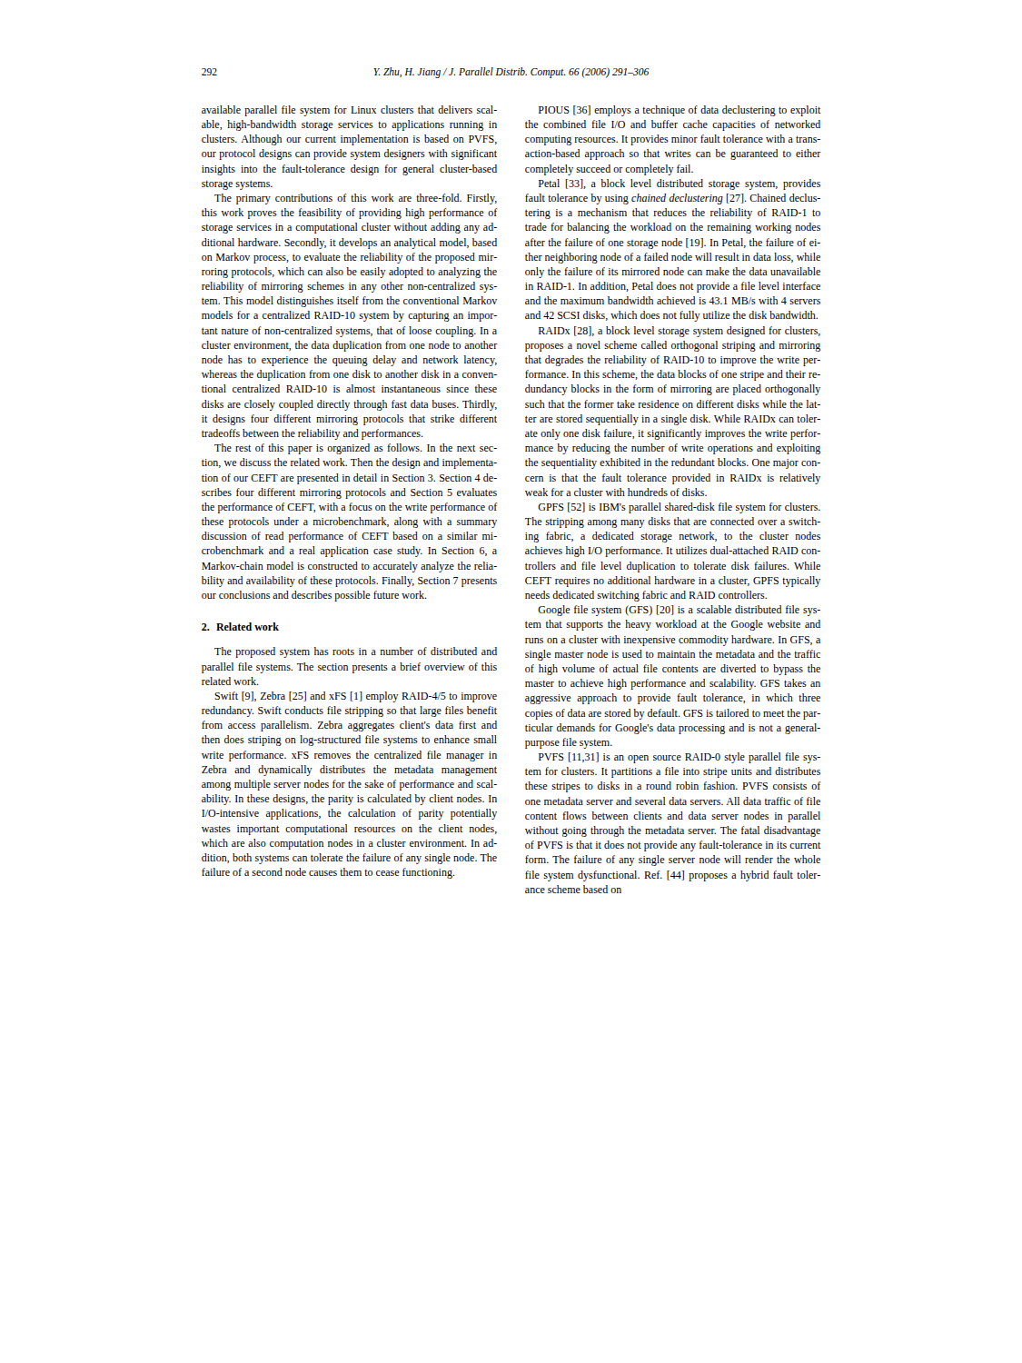292
Y. Zhu, H. Jiang / J. Parallel Distrib. Comput. 66 (2006) 291–306
available parallel file system for Linux clusters that delivers scalable, high-bandwidth storage services to applications running in clusters. Although our current implementation is based on PVFS, our protocol designs can provide system designers with significant insights into the fault-tolerance design for general cluster-based storage systems.
The primary contributions of this work are three-fold. Firstly, this work proves the feasibility of providing high performance of storage services in a computational cluster without adding any additional hardware. Secondly, it develops an analytical model, based on Markov process, to evaluate the reliability of the proposed mirroring protocols, which can also be easily adopted to analyzing the reliability of mirroring schemes in any other non-centralized system. This model distinguishes itself from the conventional Markov models for a centralized RAID-10 system by capturing an important nature of non-centralized systems, that of loose coupling. In a cluster environment, the data duplication from one node to another node has to experience the queuing delay and network latency, whereas the duplication from one disk to another disk in a conventional centralized RAID-10 is almost instantaneous since these disks are closely coupled directly through fast data buses. Thirdly, it designs four different mirroring protocols that strike different tradeoffs between the reliability and performances.
The rest of this paper is organized as follows. In the next section, we discuss the related work. Then the design and implementation of our CEFT are presented in detail in Section 3. Section 4 describes four different mirroring protocols and Section 5 evaluates the performance of CEFT, with a focus on the write performance of these protocols under a microbenchmark, along with a summary discussion of read performance of CEFT based on a similar microbenchmark and a real application case study. In Section 6, a Markov-chain model is constructed to accurately analyze the reliability and availability of these protocols. Finally, Section 7 presents our conclusions and describes possible future work.
2. Related work
The proposed system has roots in a number of distributed and parallel file systems. The section presents a brief overview of this related work.
Swift [9], Zebra [25] and xFS [1] employ RAID-4/5 to improve redundancy. Swift conducts file stripping so that large files benefit from access parallelism. Zebra aggregates client's data first and then does striping on log-structured file systems to enhance small write performance. xFS removes the centralized file manager in Zebra and dynamically distributes the metadata management among multiple server nodes for the sake of performance and scalability. In these designs, the parity is calculated by client nodes. In I/O-intensive applications, the calculation of parity potentially wastes important computational resources on the client nodes, which are also computation nodes in a cluster environment. In addition, both systems can tolerate the failure of any single node. The failure of a second node causes them to cease functioning.
PIOUS [36] employs a technique of data declustering to exploit the combined file I/O and buffer cache capacities of networked computing resources. It provides minor fault tolerance with a transaction-based approach so that writes can be guaranteed to either completely succeed or completely fail.
Petal [33], a block level distributed storage system, provides fault tolerance by using chained declustering [27]. Chained declustering is a mechanism that reduces the reliability of RAID-1 to trade for balancing the workload on the remaining working nodes after the failure of one storage node [19]. In Petal, the failure of either neighboring node of a failed node will result in data loss, while only the failure of its mirrored node can make the data unavailable in RAID-1. In addition, Petal does not provide a file level interface and the maximum bandwidth achieved is 43.1 MB/s with 4 servers and 42 SCSI disks, which does not fully utilize the disk bandwidth.
RAIDx [28], a block level storage system designed for clusters, proposes a novel scheme called orthogonal striping and mirroring that degrades the reliability of RAID-10 to improve the write performance. In this scheme, the data blocks of one stripe and their redundancy blocks in the form of mirroring are placed orthogonally such that the former take residence on different disks while the latter are stored sequentially in a single disk. While RAIDx can tolerate only one disk failure, it significantly improves the write performance by reducing the number of write operations and exploiting the sequentiality exhibited in the redundant blocks. One major concern is that the fault tolerance provided in RAIDx is relatively weak for a cluster with hundreds of disks.
GPFS [52] is IBM's parallel shared-disk file system for clusters. The stripping among many disks that are connected over a switching fabric, a dedicated storage network, to the cluster nodes achieves high I/O performance. It utilizes dual-attached RAID controllers and file level duplication to tolerate disk failures. While CEFT requires no additional hardware in a cluster, GPFS typically needs dedicated switching fabric and RAID controllers.
Google file system (GFS) [20] is a scalable distributed file system that supports the heavy workload at the Google website and runs on a cluster with inexpensive commodity hardware. In GFS, a single master node is used to maintain the metadata and the traffic of high volume of actual file contents are diverted to bypass the master to achieve high performance and scalability. GFS takes an aggressive approach to provide fault tolerance, in which three copies of data are stored by default. GFS is tailored to meet the particular demands for Google's data processing and is not a general-purpose file system.
PVFS [11,31] is an open source RAID-0 style parallel file system for clusters. It partitions a file into stripe units and distributes these stripes to disks in a round robin fashion. PVFS consists of one metadata server and several data servers. All data traffic of file content flows between clients and data server nodes in parallel without going through the metadata server. The fatal disadvantage of PVFS is that it does not provide any fault-tolerance in its current form. The failure of any single server node will render the whole file system dysfunctional. Ref. [44] proposes a hybrid fault tolerance scheme based on